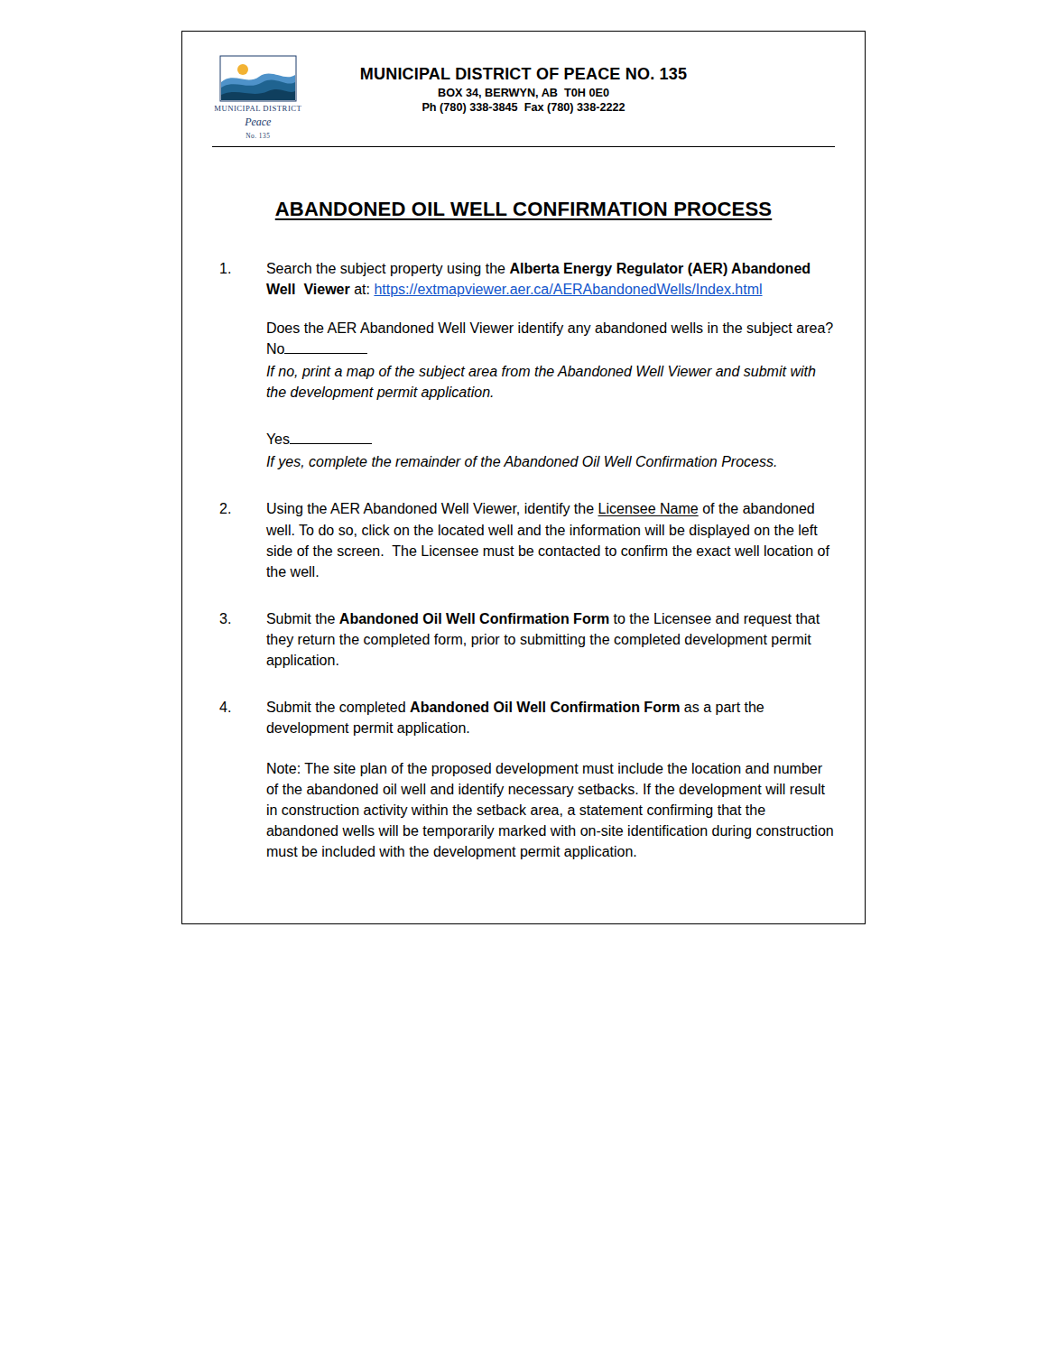MUNICIPAL DISTRICT
Peace
No. 135
MUNICIPAL DISTRICT OF PEACE NO. 135
BOX 34, BERWYN, AB T0H 0E0
Ph (780) 338-3845 Fax (780) 338-2222
ABANDONED OIL WELL CONFIRMATION PROCESS
Search the subject property using the Alberta Energy Regulator (AER) Abandoned Well Viewer at: https://extmapviewer.aer.ca/AERAbandonedWells/Index.html
Does the AER Abandoned Well Viewer identify any abandoned wells in the subject area?
No
If no, print a map of the subject area from the Abandoned Well Viewer and submit with the development permit application.
Yes
If yes, complete the remainder of the Abandoned Oil Well Confirmation Process.
Using the AER Abandoned Well Viewer, identify the Licensee Name of the abandoned well. To do so, click on the located well and the information will be displayed on the left side of the screen. The Licensee must be contacted to confirm the exact well location of the well.
Submit the Abandoned Oil Well Confirmation Form to the Licensee and request that they return the completed form, prior to submitting the completed development permit application.
Submit the completed Abandoned Oil Well Confirmation Form as a part the development permit application.
Note: The site plan of the proposed development must include the location and number of the abandoned oil well and identify necessary setbacks. If the development will result in construction activity within the setback area, a statement confirming that the abandoned wells will be temporarily marked with on-site identification during construction must be included with the development permit application.